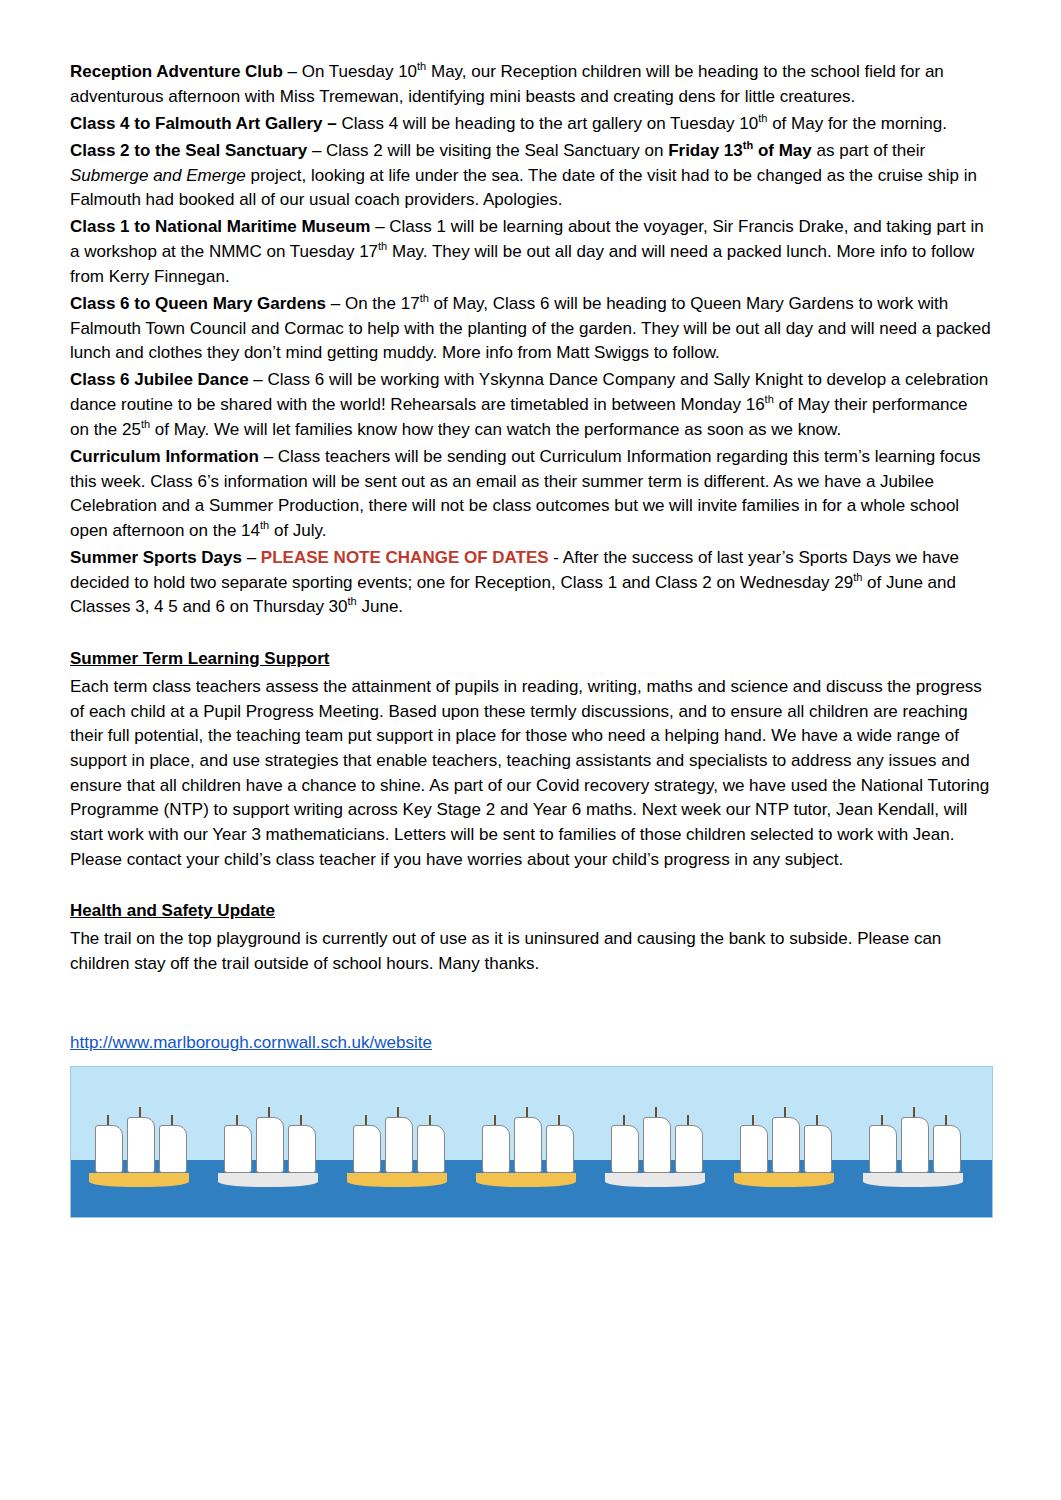Reception Adventure Club – On Tuesday 10th May, our Reception children will be heading to the school field for an adventurous afternoon with Miss Tremewan, identifying mini beasts and creating dens for little creatures.
Class 4 to Falmouth Art Gallery – Class 4 will be heading to the art gallery on Tuesday 10th of May for the morning.
Class 2 to the Seal Sanctuary – Class 2 will be visiting the Seal Sanctuary on Friday 13th of May as part of their Submerge and Emerge project, looking at life under the sea. The date of the visit had to be changed as the cruise ship in Falmouth had booked all of our usual coach providers. Apologies.
Class 1 to National Maritime Museum – Class 1 will be learning about the voyager, Sir Francis Drake, and taking part in a workshop at the NMMC on Tuesday 17th May. They will be out all day and will need a packed lunch. More info to follow from Kerry Finnegan.
Class 6 to Queen Mary Gardens – On the 17th of May, Class 6 will be heading to Queen Mary Gardens to work with Falmouth Town Council and Cormac to help with the planting of the garden. They will be out all day and will need a packed lunch and clothes they don’t mind getting muddy. More info from Matt Swiggs to follow.
Class 6 Jubilee Dance – Class 6 will be working with Yskynna Dance Company and Sally Knight to develop a celebration dance routine to be shared with the world! Rehearsals are timetabled in between Monday 16th of May their performance on the 25th of May. We will let families know how they can watch the performance as soon as we know.
Curriculum Information – Class teachers will be sending out Curriculum Information regarding this term’s learning focus this week. Class 6’s information will be sent out as an email as their summer term is different. As we have a Jubilee Celebration and a Summer Production, there will not be class outcomes but we will invite families in for a whole school open afternoon on the 14th of July.
Summer Sports Days – PLEASE NOTE CHANGE OF DATES - After the success of last year’s Sports Days we have decided to hold two separate sporting events; one for Reception, Class 1 and Class 2 on Wednesday 29th of June and Classes 3, 4 5 and 6 on Thursday 30th June.
Summer Term Learning Support
Each term class teachers assess the attainment of pupils in reading, writing, maths and science and discuss the progress of each child at a Pupil Progress Meeting. Based upon these termly discussions, and to ensure all children are reaching their full potential, the teaching team put support in place for those who need a helping hand. We have a wide range of support in place, and use strategies that enable teachers, teaching assistants and specialists to address any issues and ensure that all children have a chance to shine. As part of our Covid recovery strategy, we have used the National Tutoring Programme (NTP) to support writing across Key Stage 2 and Year 6 maths. Next week our NTP tutor, Jean Kendall, will start work with our Year 3 mathematicians. Letters will be sent to families of those children selected to work with Jean. Please contact your child’s class teacher if you have worries about your child’s progress in any subject.
Health and Safety Update
The trail on the top playground is currently out of use as it is uninsured and causing the bank to subside. Please can children stay off the trail outside of school hours. Many thanks.
http://www.marlborough.cornwall.sch.uk/website